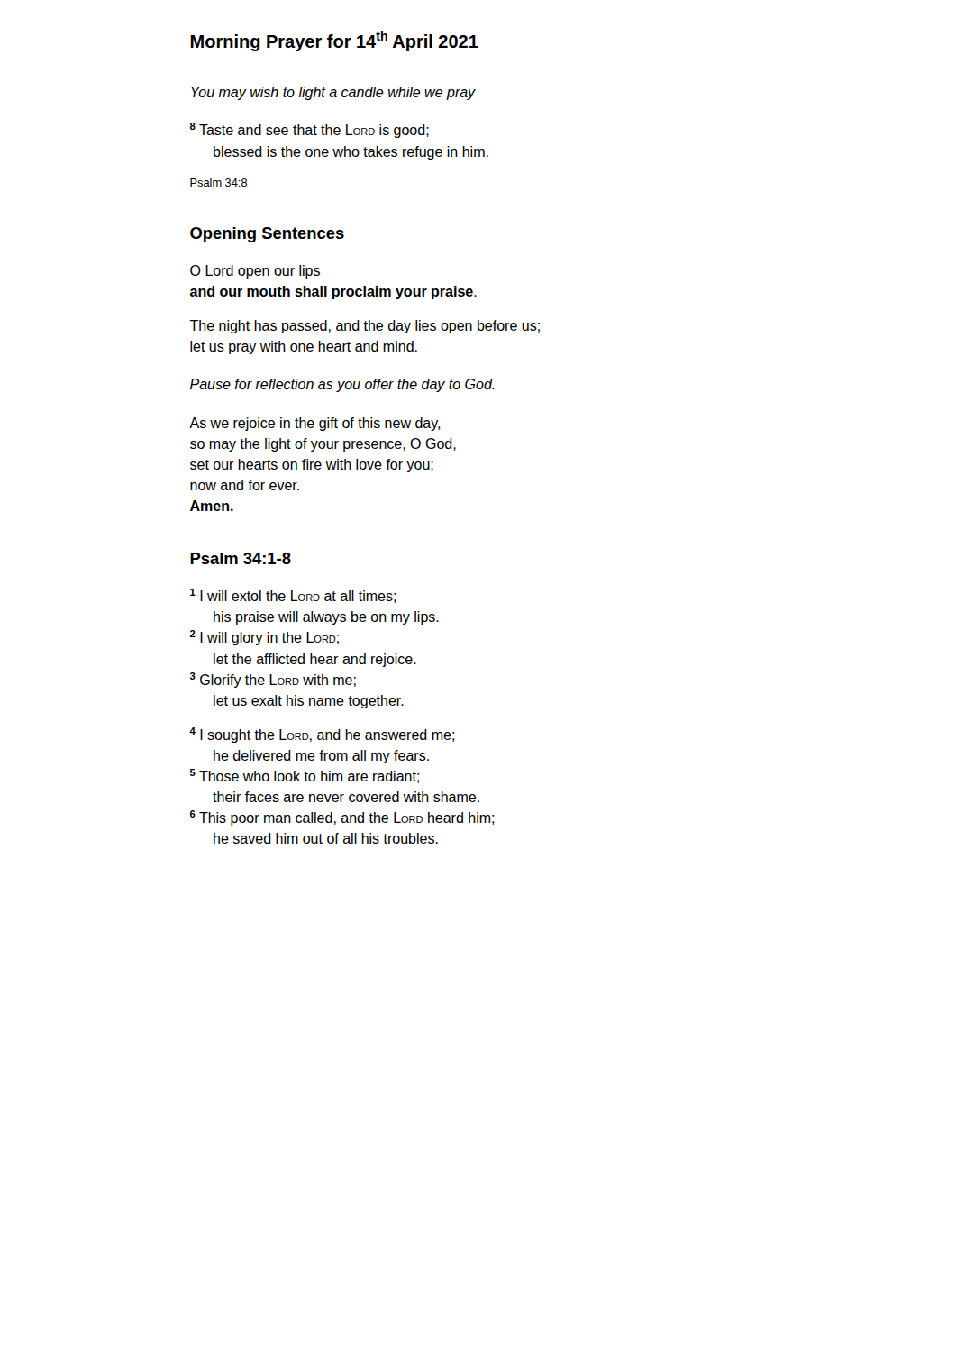Morning Prayer for 14th April 2021
You may wish to light a candle while we pray
8 Taste and see that the Lord is good; blessed is the one who takes refuge in him.
Psalm 34:8
Opening Sentences
O Lord open our lips
and our mouth shall proclaim your praise.
The night has passed, and the day lies open before us;
let us pray with one heart and mind.
Pause for reflection as you offer the day to God.
As we rejoice in the gift of this new day,
so may the light of your presence, O God,
set our hearts on fire with love for you;
now and for ever.
Amen.
Psalm 34:1-8
1 I will extol the Lord at all times; his praise will always be on my lips. 2 I will glory in the Lord; let the afflicted hear and rejoice. 3 Glorify the Lord with me; let us exalt his name together.
4 I sought the Lord, and he answered me; he delivered me from all my fears. 5 Those who look to him are radiant; their faces are never covered with shame. 6 This poor man called, and the Lord heard him; he saved him out of all his troubles.